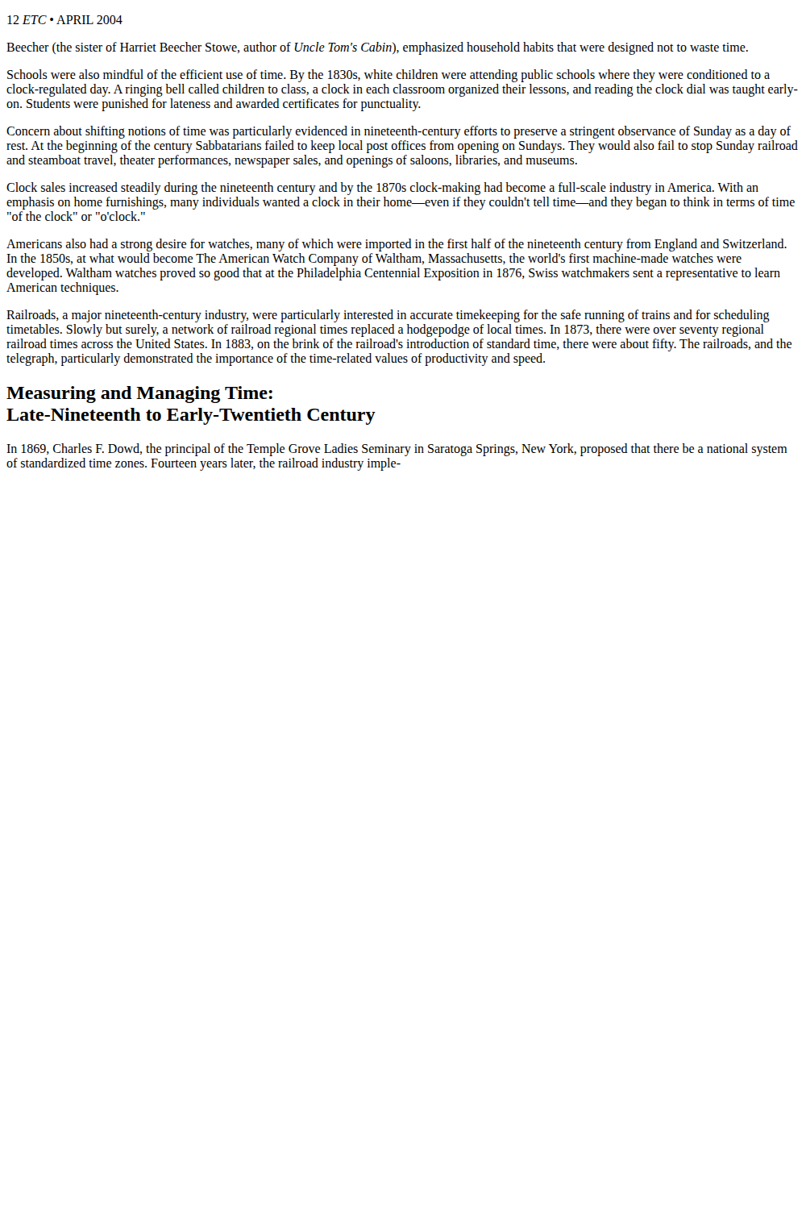12 ETC • APRIL 2004
Beecher (the sister of Harriet Beecher Stowe, author of Uncle Tom's Cabin), emphasized household habits that were designed not to waste time.
Schools were also mindful of the efficient use of time. By the 1830s, white children were attending public schools where they were conditioned to a clock-regulated day. A ringing bell called children to class, a clock in each classroom organized their lessons, and reading the clock dial was taught early-on. Students were punished for lateness and awarded certificates for punctuality.
Concern about shifting notions of time was particularly evidenced in nineteenth-century efforts to preserve a stringent observance of Sunday as a day of rest. At the beginning of the century Sabbatarians failed to keep local post offices from opening on Sundays. They would also fail to stop Sunday railroad and steamboat travel, theater performances, newspaper sales, and openings of saloons, libraries, and museums.
Clock sales increased steadily during the nineteenth century and by the 1870s clock-making had become a full-scale industry in America. With an emphasis on home furnishings, many individuals wanted a clock in their home—even if they couldn't tell time—and they began to think in terms of time "of the clock" or "o'clock."
Americans also had a strong desire for watches, many of which were imported in the first half of the nineteenth century from England and Switzerland. In the 1850s, at what would become The American Watch Company of Waltham, Massachusetts, the world's first machine-made watches were developed. Waltham watches proved so good that at the Philadelphia Centennial Exposition in 1876, Swiss watchmakers sent a representative to learn American techniques.
Railroads, a major nineteenth-century industry, were particularly interested in accurate timekeeping for the safe running of trains and for scheduling timetables. Slowly but surely, a network of railroad regional times replaced a hodgepodge of local times. In 1873, there were over seventy regional railroad times across the United States. In 1883, on the brink of the railroad's introduction of standard time, there were about fifty. The railroads, and the telegraph, particularly demonstrated the importance of the time-related values of productivity and speed.
Measuring and Managing Time:
Late-Nineteenth to Early-Twentieth Century
In 1869, Charles F. Dowd, the principal of the Temple Grove Ladies Seminary in Saratoga Springs, New York, proposed that there be a national system of standardized time zones. Fourteen years later, the railroad industry imple-